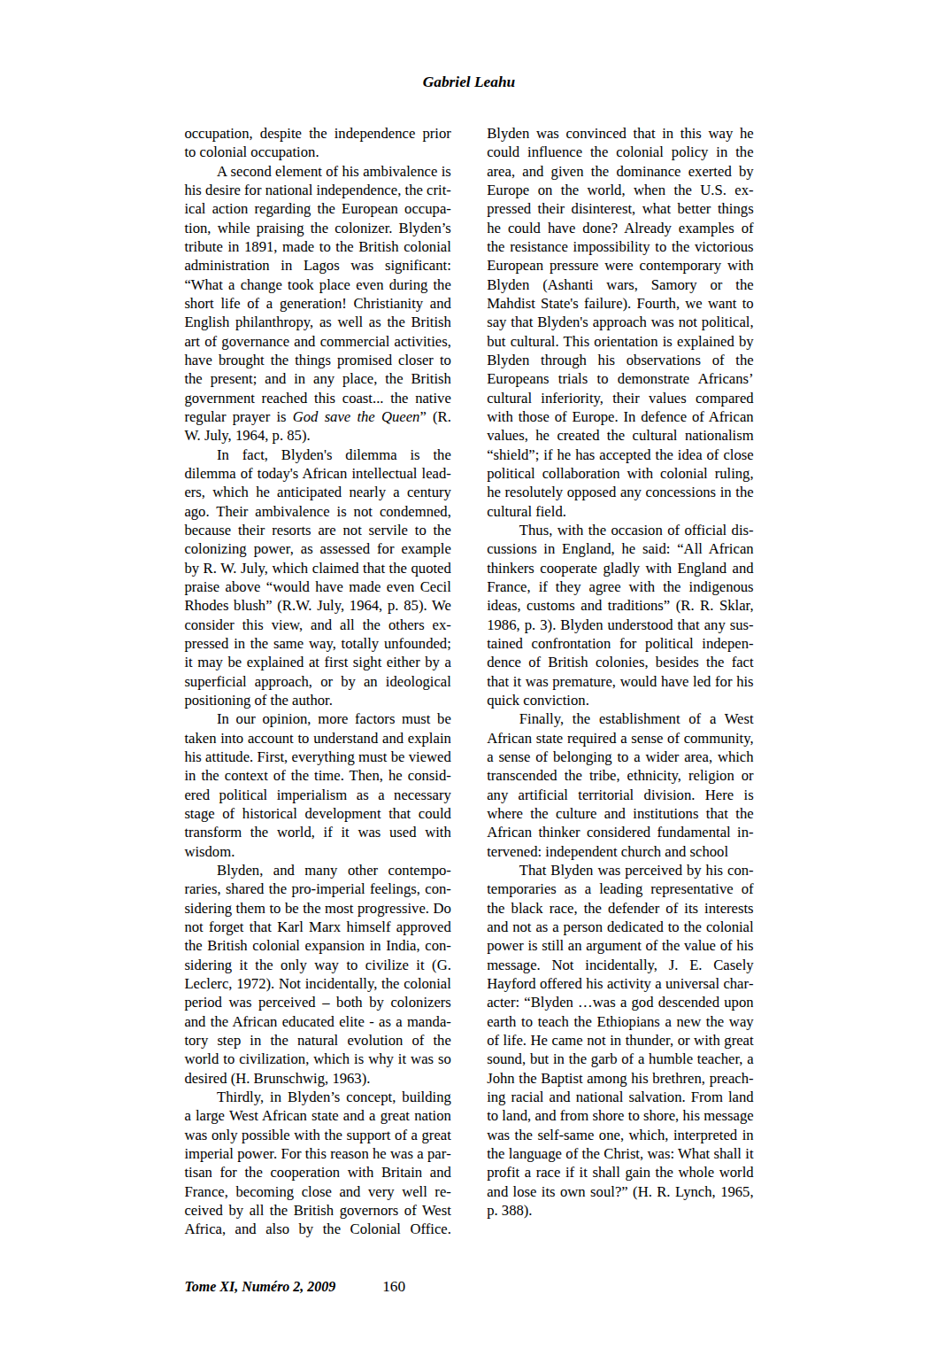Gabriel Leahu
occupation, despite the independence prior to colonial occupation.
A second element of his ambivalence is his desire for national independence, the critical action regarding the European occupation, while praising the colonizer. Blyden’s tribute in 1891, made to the British colonial administration in Lagos was significant: “What a change took place even during the short life of a generation! Christianity and English philanthropy, as well as the British art of governance and commercial activities, have brought the things promised closer to the present; and in any place, the British government reached this coast... the native regular prayer is God save the Queen” (R. W. July, 1964, p. 85).
In fact, Blyden's dilemma is the dilemma of today's African intellectual leaders, which he anticipated nearly a century ago. Their ambivalence is not condemned, because their resorts are not servile to the colonizing power, as assessed for example by R. W. July, which claimed that the quoted praise above “would have made even Cecil Rhodes blush” (R.W. July, 1964, p. 85). We consider this view, and all the others expressed in the same way, totally unfounded; it may be explained at first sight either by a superficial approach, or by an ideological positioning of the author.
In our opinion, more factors must be taken into account to understand and explain his attitude. First, everything must be viewed in the context of the time. Then, he considered political imperialism as a necessary stage of historical development that could transform the world, if it was used with wisdom.
Blyden, and many other contemporaries, shared the pro-imperial feelings, considering them to be the most progressive. Do not forget that Karl Marx himself approved the British colonial expansion in India, considering it the only way to civilize it (G. Leclerc, 1972). Not incidentally, the colonial period was perceived – both by colonizers and the African educated elite - as a mandatory step in the natural evolution of the world to civilization, which is why it was so desired (H. Brunschwig, 1963).
Thirdly, in Blyden’s concept, building a large West African state and a great nation was only possible with the support of a great imperial power. For this reason he was a partisan for the cooperation with Britain and France, becoming close and very well received by all the British governors of West Africa, and also by the Colonial Office. Blyden was convinced that in this way he could influence the colonial policy in the area, and given the dominance exerted by Europe on the world, when the U.S. expressed their disinterest, what better things he could have done? Already examples of the resistance impossibility to the victorious European pressure were contemporary with Blyden (Ashanti wars, Samory or the Mahdist State's failure). Fourth, we want to say that Blyden's approach was not political, but cultural. This orientation is explained by Blyden through his observations of the Europeans trials to demonstrate Africans’ cultural inferiority, their values compared with those of Europe. In defence of African values, he created the cultural nationalism “shield”; if he has accepted the idea of close political collaboration with colonial ruling, he resolutely opposed any concessions in the cultural field.
Thus, with the occasion of official discussions in England, he said: “All African thinkers cooperate gladly with England and France, if they agree with the indigenous ideas, customs and traditions” (R. R. Sklar, 1986, p. 3). Blyden understood that any sustained confrontation for political independence of British colonies, besides the fact that it was premature, would have led for his quick conviction.
Finally, the establishment of a West African state required a sense of community, a sense of belonging to a wider area, which transcended the tribe, ethnicity, religion or any artificial territorial division. Here is where the culture and institutions that the African thinker considered fundamental intervened: independent church and school
That Blyden was perceived by his contemporaries as a leading representative of the black race, the defender of its interests and not as a person dedicated to the colonial power is still an argument of the value of his message. Not incidentally, J. E. Casely Hayford offered his activity a universal character: “Blyden …was a god descended upon earth to teach the Ethiopians a new the way of life. He came not in thunder, or with great sound, but in the garb of a humble teacher, a John the Baptist among his brethren, preaching racial and national salvation. From land to land, and from shore to shore, his message was the self-same one, which, interpreted in the language of the Christ, was: What shall it profit a race if it shall gain the whole world and lose its own soul?” (H. R. Lynch, 1965, p. 388).
Tome XI, Numéro 2, 2009 160